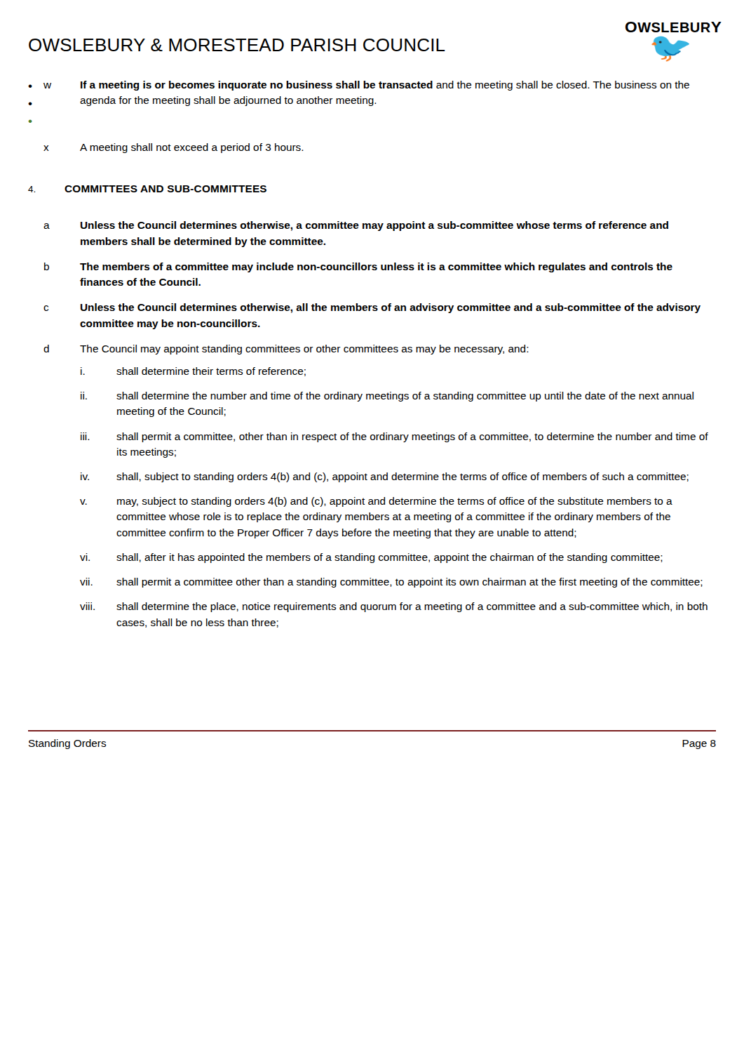OWSLEBURY
🐦
OWSLEBURY & MORESTEAD PARISH COUNCIL
• • •
w
If a meeting is or becomes inquorate no business shall be transacted and the meeting shall be closed. The business on the agenda for the meeting shall be adjourned to another meeting.
x
A meeting shall not exceed a period of 3 hours.
4.
COMMITTEES AND SUB-COMMITTEES
a
Unless the Council determines otherwise, a committee may appoint a sub-committee whose terms of reference and members shall be determined by the committee.
b
The members of a committee may include non-councillors unless it is a committee which regulates and controls the finances of the Council.
c
Unless the Council determines otherwise, all the members of an advisory committee and a sub-committee of the advisory committee may be non-councillors.
d
The Council may appoint standing committees or other committees as may be necessary, and:
i. shall determine their terms of reference;
ii. shall determine the number and time of the ordinary meetings of a standing committee up until the date of the next annual meeting of the Council;
iii. shall permit a committee, other than in respect of the ordinary meetings of a committee, to determine the number and time of its meetings;
iv. shall, subject to standing orders 4(b) and (c), appoint and determine the terms of office of members of such a committee;
v. may, subject to standing orders 4(b) and (c), appoint and determine the terms of office of the substitute members to a committee whose role is to replace the ordinary members at a meeting of a committee if the ordinary members of the committee confirm to the Proper Officer 7 days before the meeting that they are unable to attend;
vi. shall, after it has appointed the members of a standing committee, appoint the chairman of the standing committee;
vii. shall permit a committee other than a standing committee, to appoint its own chairman at the first meeting of the committee;
viii. shall determine the place, notice requirements and quorum for a meeting of a committee and a sub-committee which, in both cases, shall be no less than three;
Standing Orders Page 8